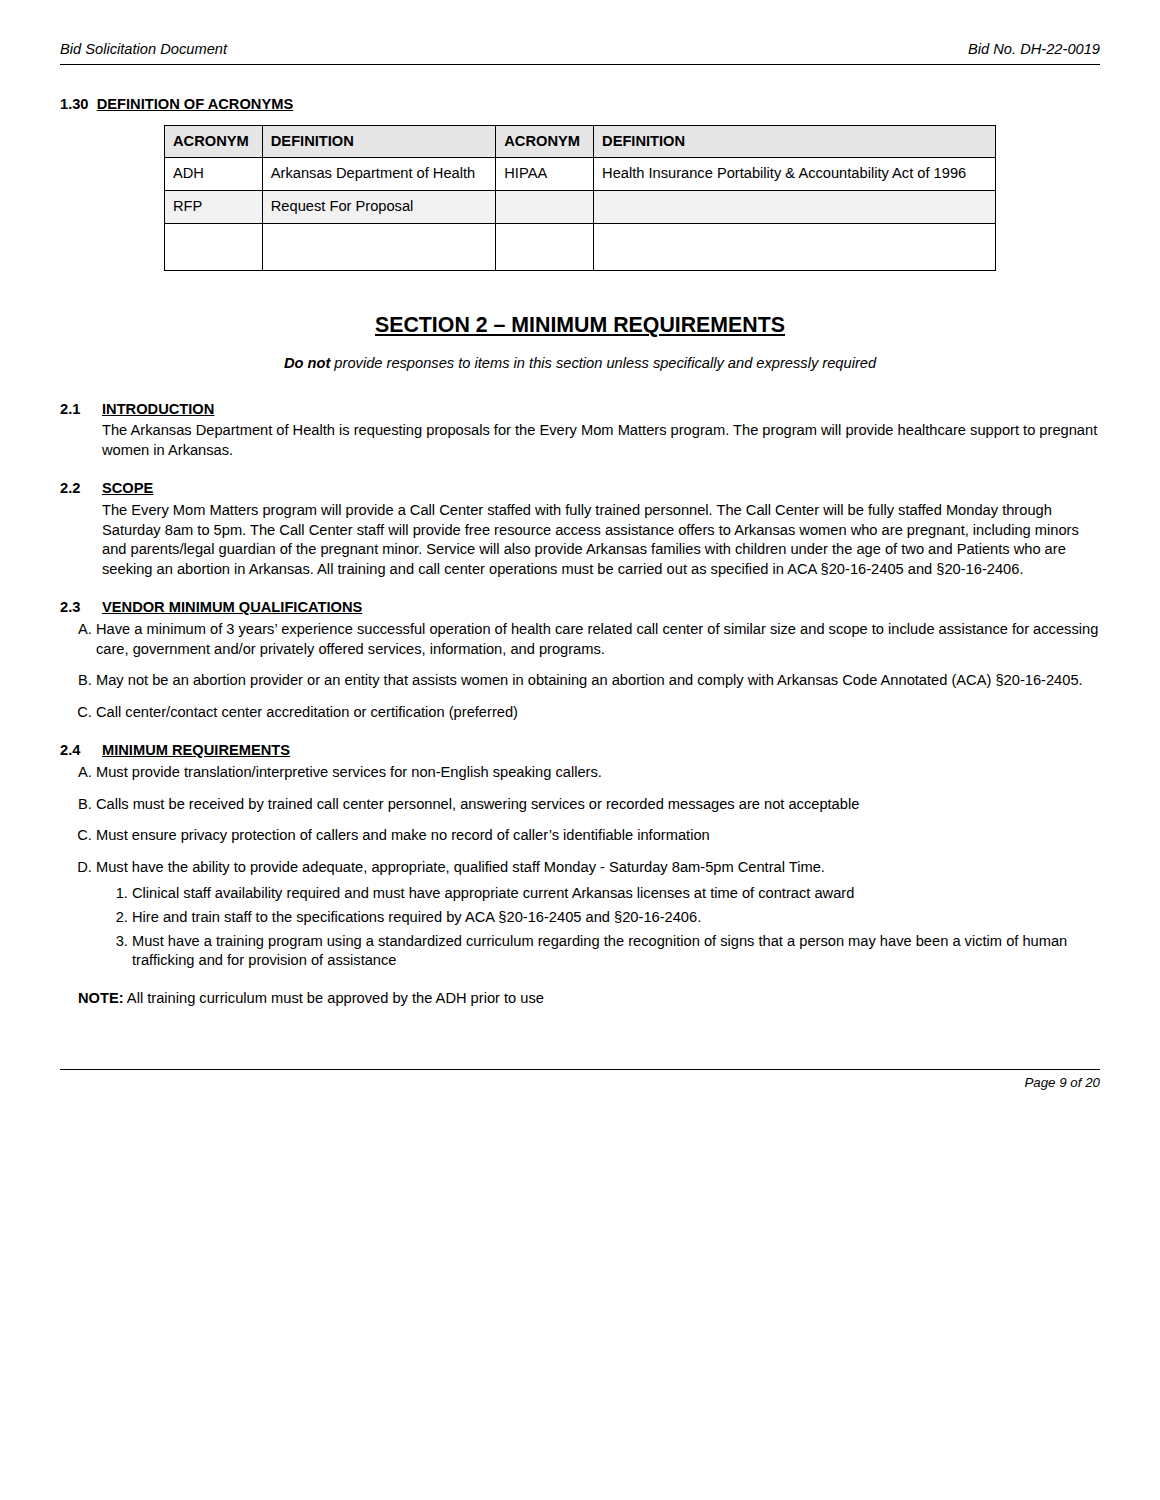Bid Solicitation Document
Bid No. DH-22-0019
1.30 DEFINITION OF ACRONYMS
| ACRONYM | DEFINITION | ACRONYM | DEFINITION |
| --- | --- | --- | --- |
| ADH | Arkansas Department of Health | HIPAA | Health Insurance Portability & Accountability Act of 1996 |
| RFP | Request For Proposal | | |
SECTION 2 – MINIMUM REQUIREMENTS
Do not provide responses to items in this section unless specifically and expressly required
2.1 INTRODUCTION
The Arkansas Department of Health is requesting proposals for the Every Mom Matters program. The program will provide healthcare support to pregnant women in Arkansas.
2.2 SCOPE
The Every Mom Matters program will provide a Call Center staffed with fully trained personnel. The Call Center will be fully staffed Monday through Saturday 8am to 5pm. The Call Center staff will provide free resource access assistance offers to Arkansas women who are pregnant, including minors and parents/legal guardian of the pregnant minor. Service will also provide Arkansas families with children under the age of two and Patients who are seeking an abortion in Arkansas. All training and call center operations must be carried out as specified in ACA §20-16-2405 and §20-16-2406.
2.3 VENDOR MINIMUM QUALIFICATIONS
Have a minimum of 3 years’ experience successful operation of health care related call center of similar size and scope to include assistance for accessing care, government and/or privately offered services, information, and programs.
May not be an abortion provider or an entity that assists women in obtaining an abortion and comply with Arkansas Code Annotated (ACA) §20-16-2405.
Call center/contact center accreditation or certification (preferred)
2.4 MINIMUM REQUIREMENTS
Must provide translation/interpretive services for non-English speaking callers.
Calls must be received by trained call center personnel, answering services or recorded messages are not acceptable
Must ensure privacy protection of callers and make no record of caller’s identifiable information
Must have the ability to provide adequate, appropriate, qualified staff Monday - Saturday 8am-5pm Central Time.
Clinical staff availability required and must have appropriate current Arkansas licenses at time of contract award
Hire and train staff to the specifications required by ACA §20-16-2405 and §20-16-2406.
Must have a training program using a standardized curriculum regarding the recognition of signs that a person may have been a victim of human trafficking and for provision of assistance
NOTE: All training curriculum must be approved by the ADH prior to use
Page 9 of 20